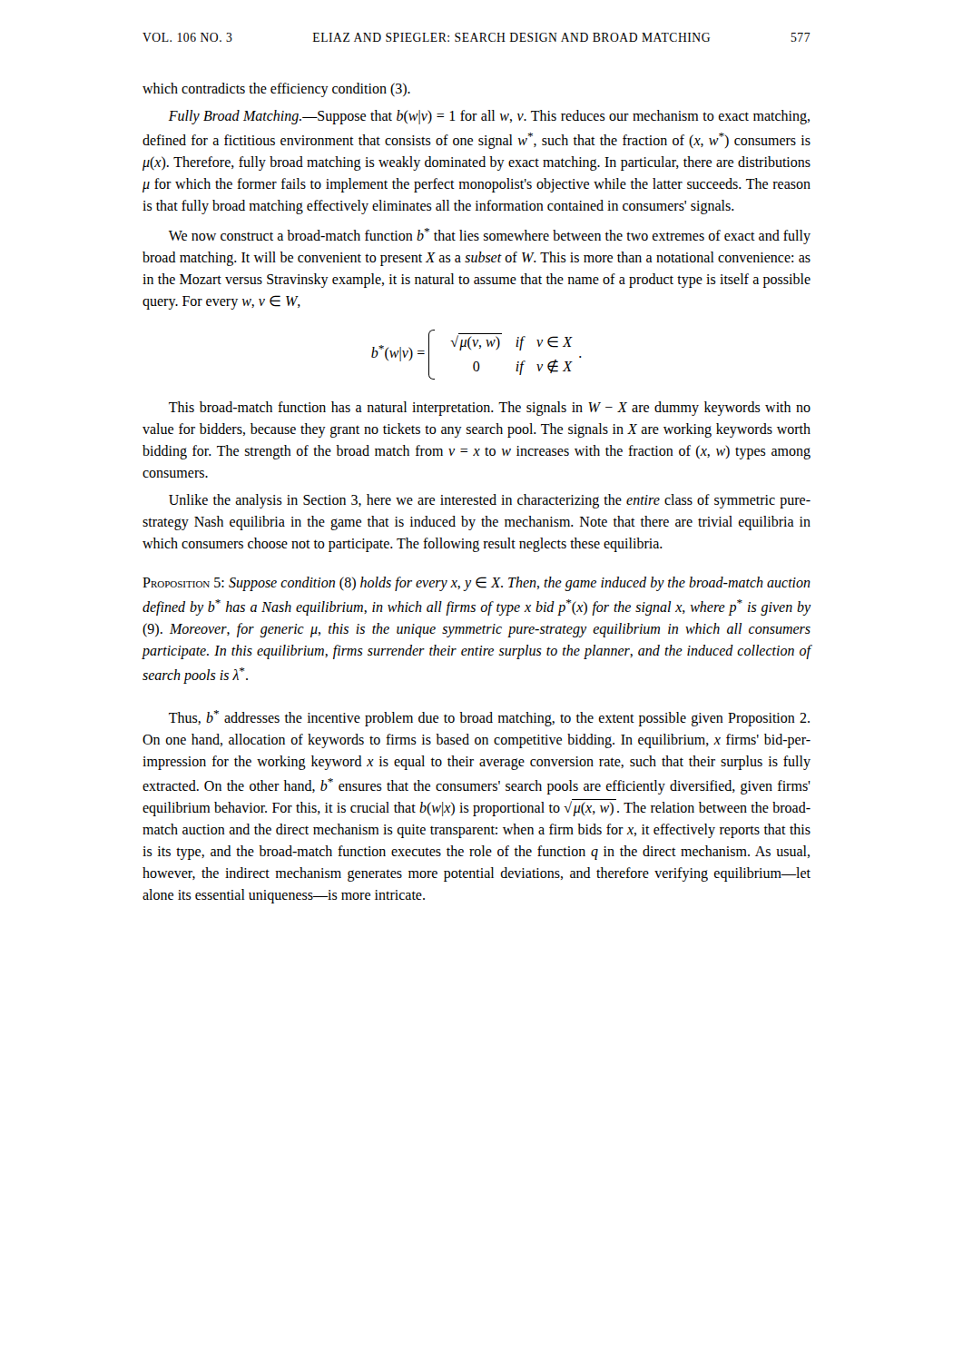VOL. 106 NO. 3 ELIAZ AND SPIEGLER: SEARCH DESIGN AND BROAD MATCHING 577
which contradicts the efficiency condition (3).
Fully Broad Matching.—Suppose that b(w|v) = 1 for all w, v. This reduces our mechanism to exact matching, defined for a fictitious environment that consists of one signal w*, such that the fraction of (x, w*) consumers is μ(x). Therefore, fully broad matching is weakly dominated by exact matching. In particular, there are distributions μ for which the former fails to implement the perfect monopolist's objective while the latter succeeds. The reason is that fully broad matching effectively eliminates all the information contained in consumers' signals.
We now construct a broad-match function b* that lies somewhere between the two extremes of exact and fully broad matching. It will be convenient to present X as a subset of W. This is more than a notational convenience: as in the Mozart versus Stravinsky example, it is natural to assume that the name of a product type is itself a possible query. For every w, v ∈ W,
b*(w|v) =
| √ μ ( v , w ) | if | v ∈ X |
| 0 | if | v ∉ X |
.
This broad-match function has a natural interpretation. The signals in W − X are dummy keywords with no value for bidders, because they grant no tickets to any search pool. The signals in X are working keywords worth bidding for. The strength of the broad match from v = x to w increases with the fraction of (x, w) types among consumers.
Unlike the analysis in Section 3, here we are interested in characterizing the entire class of symmetric pure-strategy Nash equilibria in the game that is induced by the mechanism. Note that there are trivial equilibria in which consumers choose not to participate. The following result neglects these equilibria.
Proposition 5: Suppose condition (8) holds for every x, y ∈ X. Then, the game induced by the broad-match auction defined by b* has a Nash equilibrium, in which all firms of type x bid p*(x) for the signal x, where p* is given by (9). Moreover, for generic μ, this is the unique symmetric pure-strategy equilibrium in which all consumers participate. In this equilibrium, firms surrender their entire surplus to the planner, and the induced collection of search pools is λ*.
Thus, b* addresses the incentive problem due to broad matching, to the extent possible given Proposition 2. On one hand, allocation of keywords to firms is based on competitive bidding. In equilibrium, x firms' bid-per-impression for the working keyword x is equal to their average conversion rate, such that their surplus is fully extracted. On the other hand, b* ensures that the consumers' search pools are efficiently diversified, given firms' equilibrium behavior. For this, it is crucial that b(w|x) is proportional to √μ(x, w). The relation between the broad-match auction and the direct mechanism is quite transparent: when a firm bids for x, it effectively reports that this is its type, and the broad-match function executes the role of the function q in the direct mechanism. As usual, however, the indirect mechanism generates more potential deviations, and therefore verifying equilibrium—let alone its essential uniqueness—is more intricate.